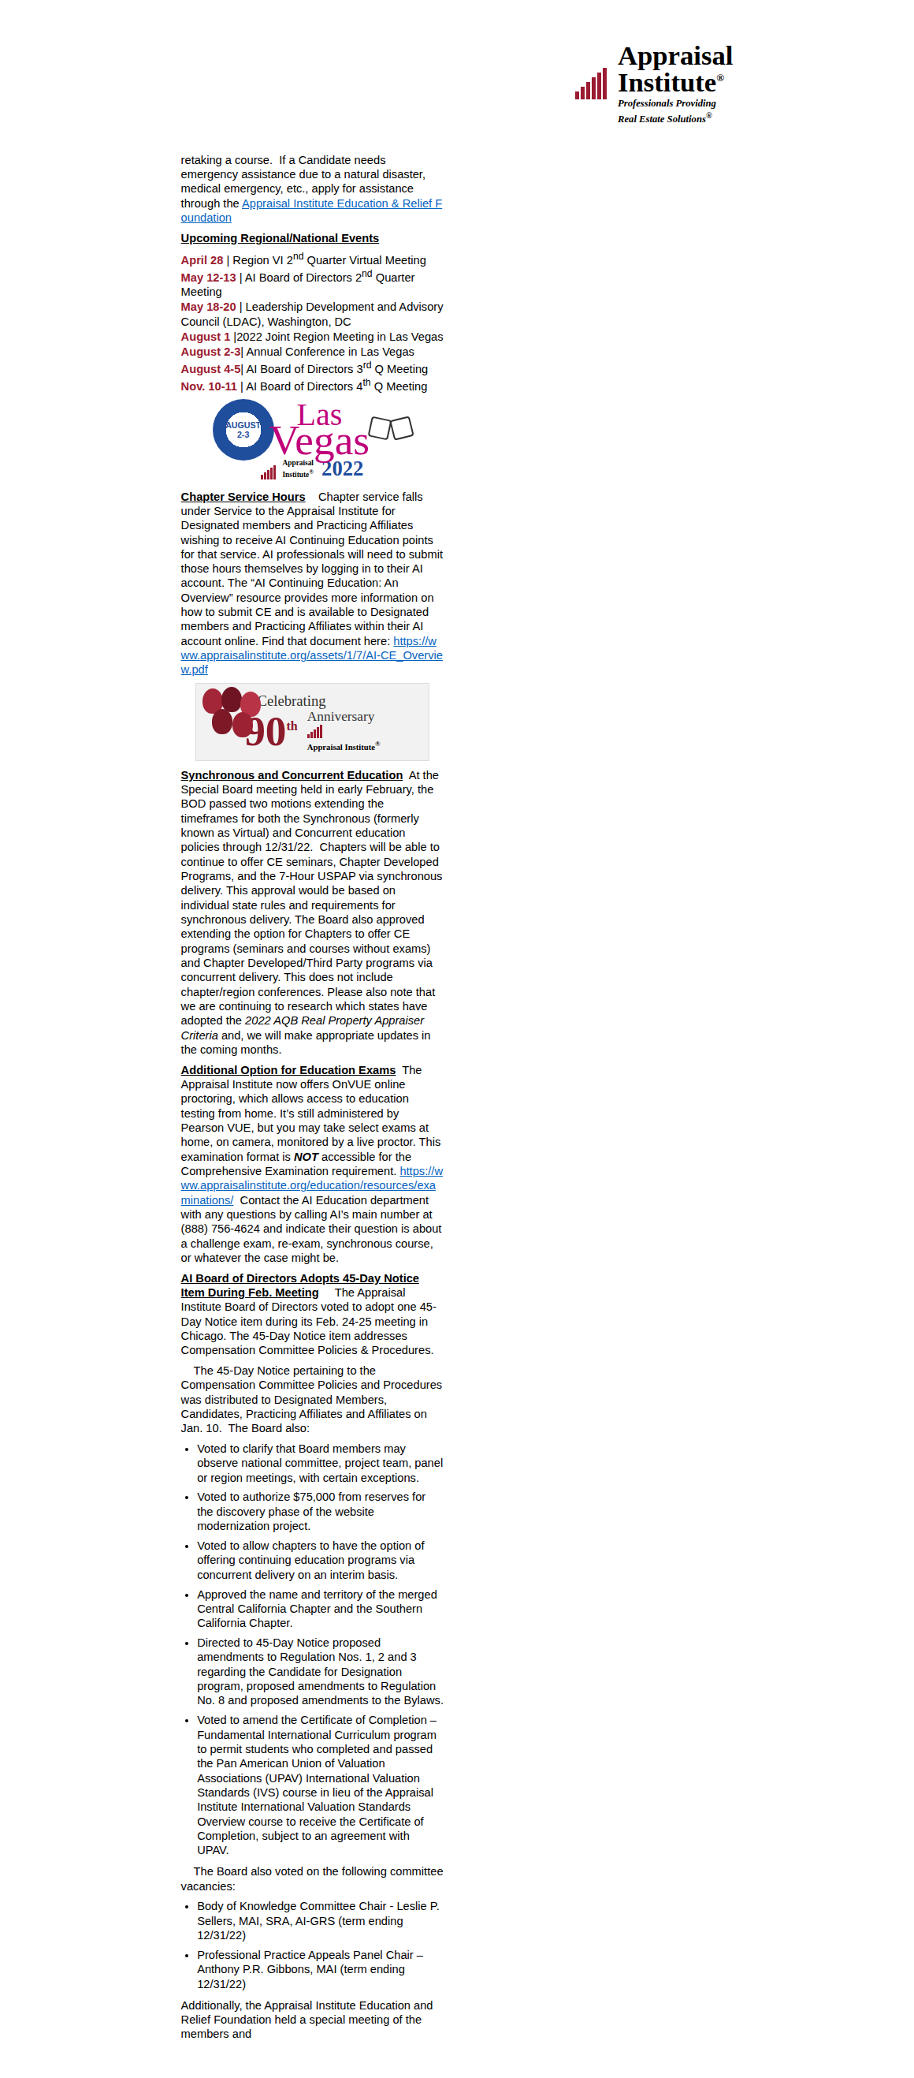Appraisal
Institute®
Professionals Providing
Real Estate Solutions®
retaking a course. If a Candidate needs emergency assistance due to a natural disaster, medical emergency, etc., apply for assistance through the Appraisal Institute Education & Relief Foundation
Upcoming Regional/National Events
April 28 | Region VI 2nd Quarter Virtual Meeting
May 12-13 | AI Board of Directors 2nd Quarter Meeting
May 18-20 | Leadership Development and Advisory Council (LDAC), Washington, DC
August 1 |2022 Joint Region Meeting in Las Vegas
August 2-3| Annual Conference in Las Vegas
August 4-5| AI Board of Directors 3rd Q Meeting
Nov. 10-11 | AI Board of Directors 4th Q Meeting
AUGUST
2-3 Las Vegas
Appraisal
Institute® 2022
Chapter Service Hours Chapter service falls under Service to the Appraisal Institute for Designated members and Practicing Affiliates wishing to receive AI Continuing Education points for that service. AI professionals will need to submit those hours themselves by logging in to their AI account. The “AI Continuing Education: An Overview” resource provides more information on how to submit CE and is available to Designated members and Practicing Affiliates within their AI account online. Find that document here: https://www.appraisalinstitute.org/assets/1/7/AI-CE_Overview.pdf
Celebrating 90th Anniversary Appraisal Institute®
Synchronous and Concurrent Education At the Special Board meeting held in early February, the BOD passed two motions extending the timeframes for both the Synchronous (formerly known as Virtual) and Concurrent education policies through 12/31/22. Chapters will be able to continue to offer CE seminars, Chapter Developed Programs, and the 7-Hour USPAP via synchronous delivery. This approval would be based on individual state rules and requirements for synchronous delivery. The Board also approved extending the option for Chapters to offer CE programs (seminars and courses without exams) and Chapter Developed/Third Party programs via concurrent delivery. This does not include chapter/region conferences. Please also note that we are continuing to research which states have adopted the 2022 AQB Real Property Appraiser Criteria and, we will make appropriate updates in the coming months.
Additional Option for Education Exams The Appraisal Institute now offers OnVUE online proctoring, which allows access to education testing from home. It’s still administered by Pearson VUE, but you may take select exams at home, on camera, monitored by a live proctor. This examination format is NOT accessible for the Comprehensive Examination requirement. https://www.appraisalinstitute.org/education/resources/examinations/ Contact the AI Education department with any questions by calling AI’s main number at (888) 756-4624 and indicate their question is about a challenge exam, re-exam, synchronous course, or whatever the case might be.
AI Board of Directors Adopts 45-Day Notice Item During Feb. Meeting The Appraisal Institute Board of Directors voted to adopt one 45-Day Notice item during its Feb. 24-25 meeting in Chicago. The 45-Day Notice item addresses Compensation Committee Policies & Procedures.
The 45-Day Notice pertaining to the Compensation Committee Policies and Procedures was distributed to Designated Members, Candidates, Practicing Affiliates and Affiliates on Jan. 10. The Board also:
Voted to clarify that Board members may observe national committee, project team, panel or region meetings, with certain exceptions.
Voted to authorize $75,000 from reserves for the discovery phase of the website modernization project.
Voted to allow chapters to have the option of offering continuing education programs via concurrent delivery on an interim basis.
Approved the name and territory of the merged Central California Chapter and the Southern California Chapter.
Directed to 45-Day Notice proposed amendments to Regulation Nos. 1, 2 and 3 regarding the Candidate for Designation program, proposed amendments to Regulation No. 8 and proposed amendments to the Bylaws.
Voted to amend the Certificate of Completion – Fundamental International Curriculum program to permit students who completed and passed the Pan American Union of Valuation Associations (UPAV) International Valuation Standards (IVS) course in lieu of the Appraisal Institute International Valuation Standards Overview course to receive the Certificate of Completion, subject to an agreement with UPAV.
The Board also voted on the following committee vacancies:
Body of Knowledge Committee Chair - Leslie P. Sellers, MAI, SRA, AI-GRS (term ending 12/31/22)
Professional Practice Appeals Panel Chair – Anthony P.R. Gibbons, MAI (term ending 12/31/22)
Additionally, the Appraisal Institute Education and Relief Foundation held a special meeting of the members and